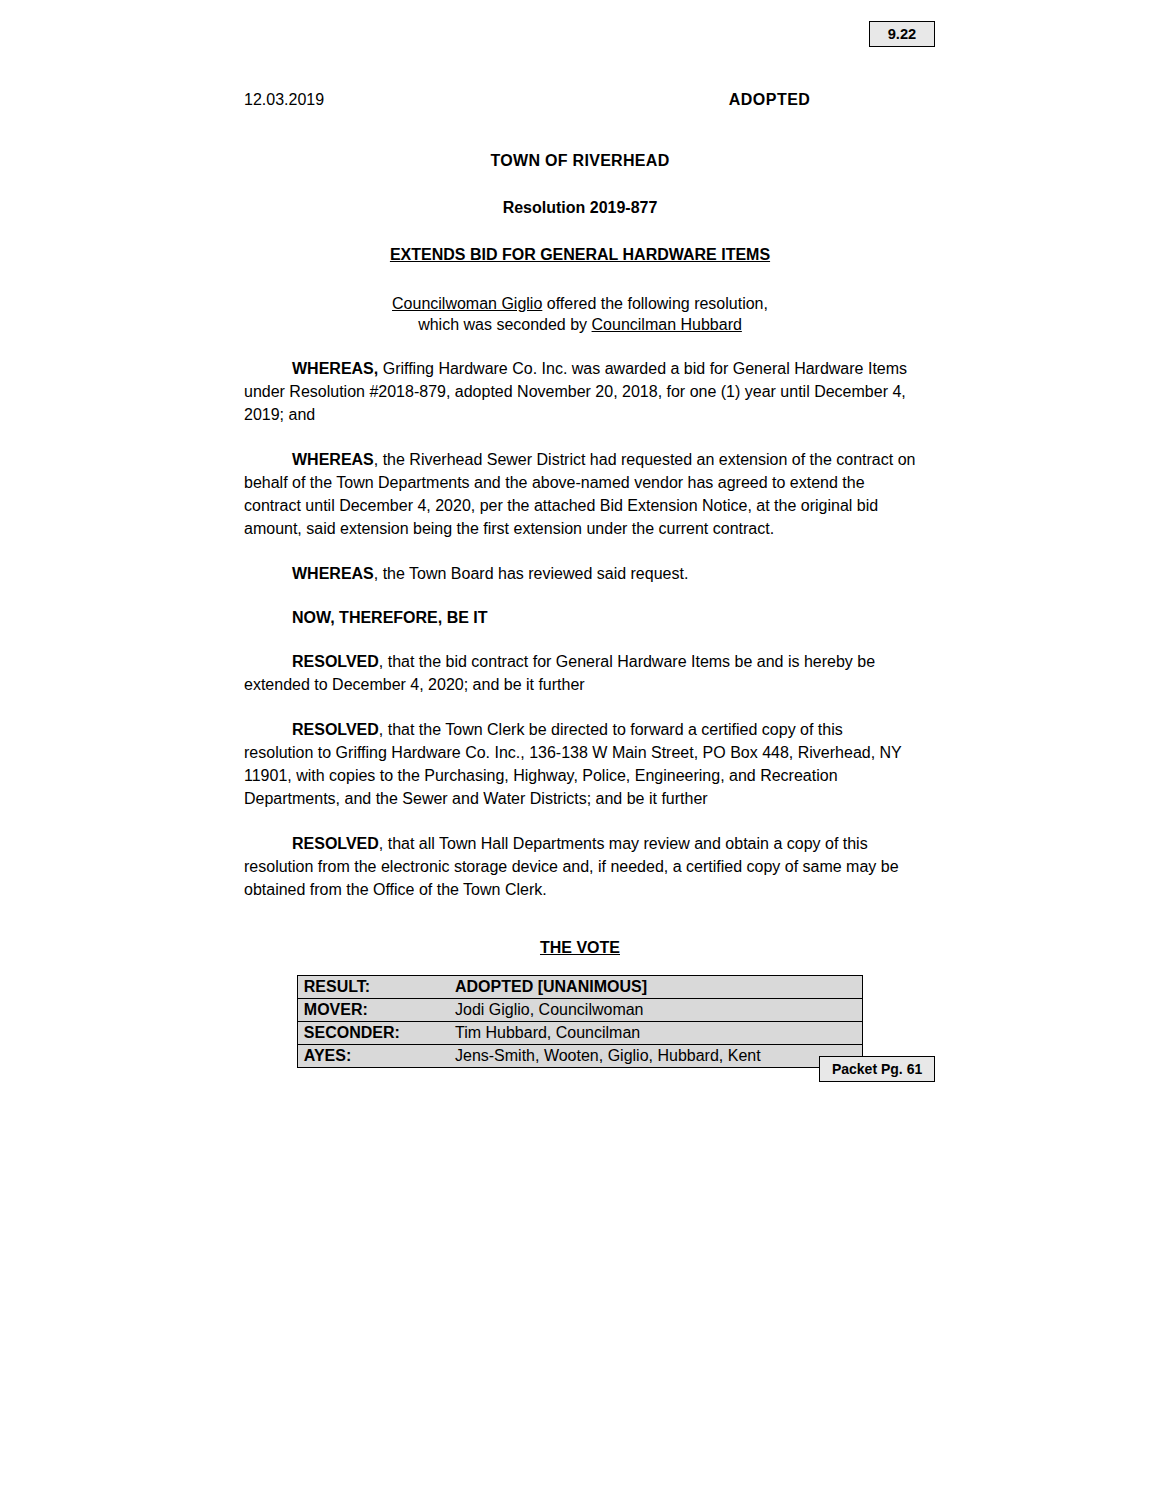9.22
12.03.2019 ADOPTED
TOWN OF RIVERHEAD
Resolution 2019-877
EXTENDS BID FOR GENERAL HARDWARE ITEMS
Councilwoman Giglio offered the following resolution,
which was seconded by Councilman Hubbard
WHEREAS, Griffing Hardware Co. Inc. was awarded a bid for General Hardware Items under Resolution #2018-879, adopted November 20, 2018, for one (1) year until December 4, 2019; and
WHEREAS, the Riverhead Sewer District had requested an extension of the contract on behalf of the Town Departments and the above-named vendor has agreed to extend the contract until December 4, 2020, per the attached Bid Extension Notice, at the original bid amount, said extension being the first extension under the current contract.
WHEREAS, the Town Board has reviewed said request.
NOW, THEREFORE, BE IT
RESOLVED, that the bid contract for General Hardware Items be and is hereby be extended to December 4, 2020; and be it further
RESOLVED, that the Town Clerk be directed to forward a certified copy of this resolution to Griffing Hardware Co. Inc., 136-138 W Main Street, PO Box 448, Riverhead, NY 11901, with copies to the Purchasing, Highway, Police, Engineering, and Recreation Departments, and the Sewer and Water Districts; and be it further
RESOLVED, that all Town Hall Departments may review and obtain a copy of this resolution from the electronic storage device and, if needed, a certified copy of same may be obtained from the Office of the Town Clerk.
THE VOTE
| RESULT: | ADOPTED [UNANIMOUS] |
| MOVER: | Jodi Giglio, Councilwoman |
| SECONDER: | Tim Hubbard, Councilman |
| AYES: | Jens-Smith, Wooten, Giglio, Hubbard, Kent |
Packet Pg. 61